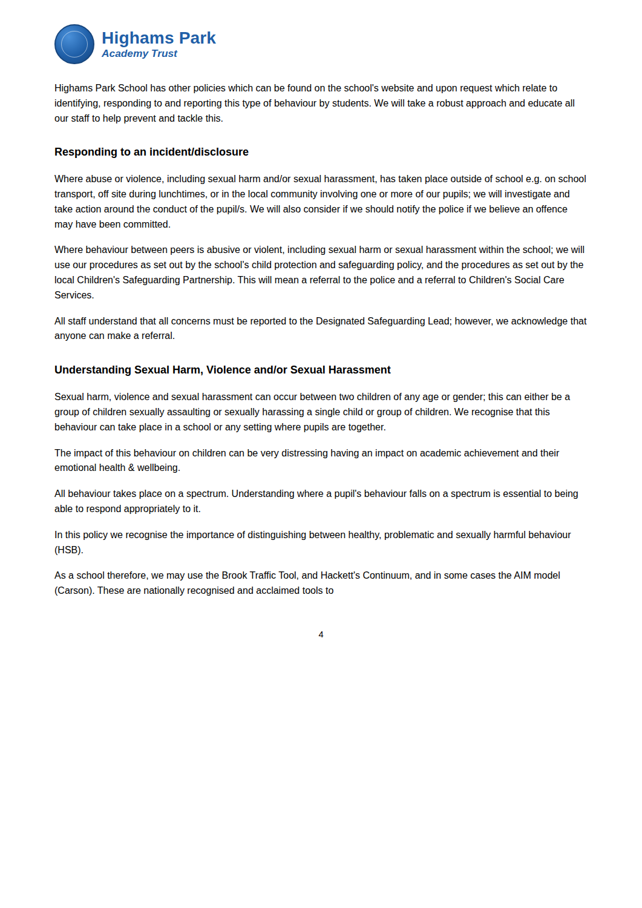Highams Park
Academy Trust
Highams Park School has other policies which can be found on the school's website and upon request which relate to identifying, responding to and reporting this type of behaviour by students. We will take a robust approach and educate all our staff to help prevent and tackle this.
Responding to an incident/disclosure
Where abuse or violence, including sexual harm and/or sexual harassment, has taken place outside of school e.g. on school transport, off site during lunchtimes, or in the local community involving one or more of our pupils; we will investigate and take action around the conduct of the pupil/s. We will also consider if we should notify the police if we believe an offence may have been committed.
Where behaviour between peers is abusive or violent, including sexual harm or sexual harassment within the school; we will use our procedures as set out by the school's child protection and safeguarding policy, and the procedures as set out by the local Children's Safeguarding Partnership. This will mean a referral to the police and a referral to Children's Social Care Services.
All staff understand that all concerns must be reported to the Designated Safeguarding Lead; however, we acknowledge that anyone can make a referral.
Understanding Sexual Harm, Violence and/or Sexual Harassment
Sexual harm, violence and sexual harassment can occur between two children of any age or gender; this can either be a group of children sexually assaulting or sexually harassing a single child or group of children. We recognise that this behaviour can take place in a school or any setting where pupils are together.
The impact of this behaviour on children can be very distressing having an impact on academic achievement and their emotional health & wellbeing.
All behaviour takes place on a spectrum. Understanding where a pupil's behaviour falls on a spectrum is essential to being able to respond appropriately to it.
In this policy we recognise the importance of distinguishing between healthy, problematic and sexually harmful behaviour (HSB).
As a school therefore, we may use the Brook Traffic Tool, and Hackett's Continuum, and in some cases the AIM model (Carson). These are nationally recognised and acclaimed tools to
4